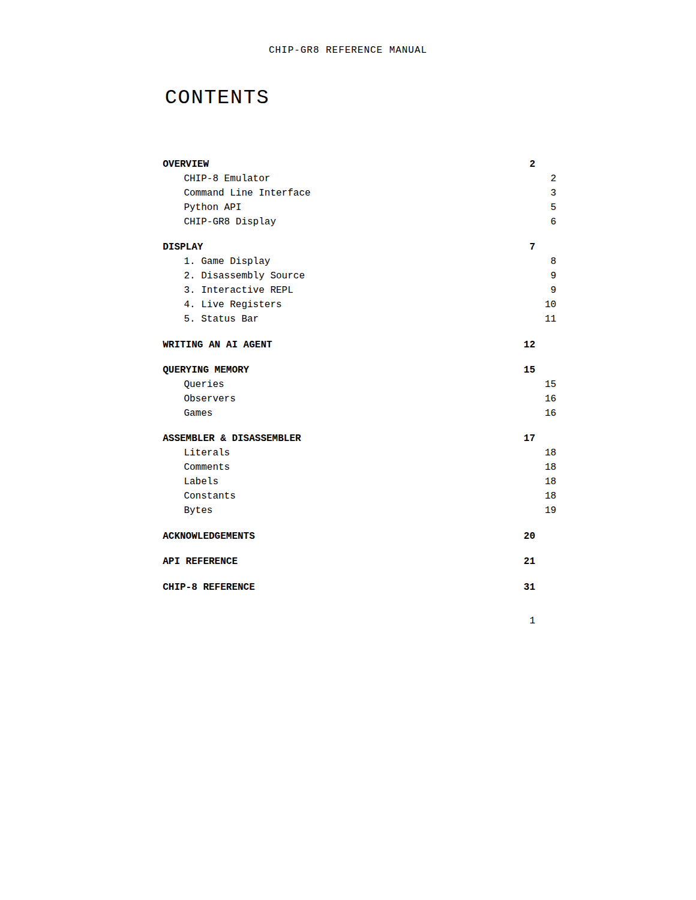CHIP-GR8 REFERENCE MANUAL
CONTENTS
OVERVIEW 2
CHIP-8 Emulator 2
Command Line Interface 3
Python API 5
CHIP-GR8 Display 6
DISPLAY 7
1. Game Display 8
2. Disassembly Source 9
3. Interactive REPL 9
4. Live Registers 10
5. Status Bar 11
WRITING AN AI AGENT 12
QUERYING MEMORY 15
Queries 15
Observers 16
Games 16
ASSEMBLER & DISASSEMBLER 17
Literals 18
Comments 18
Labels 18
Constants 18
Bytes 19
ACKNOWLEDGEMENTS 20
API REFERENCE 21
CHIP-8 REFERENCE 31
1